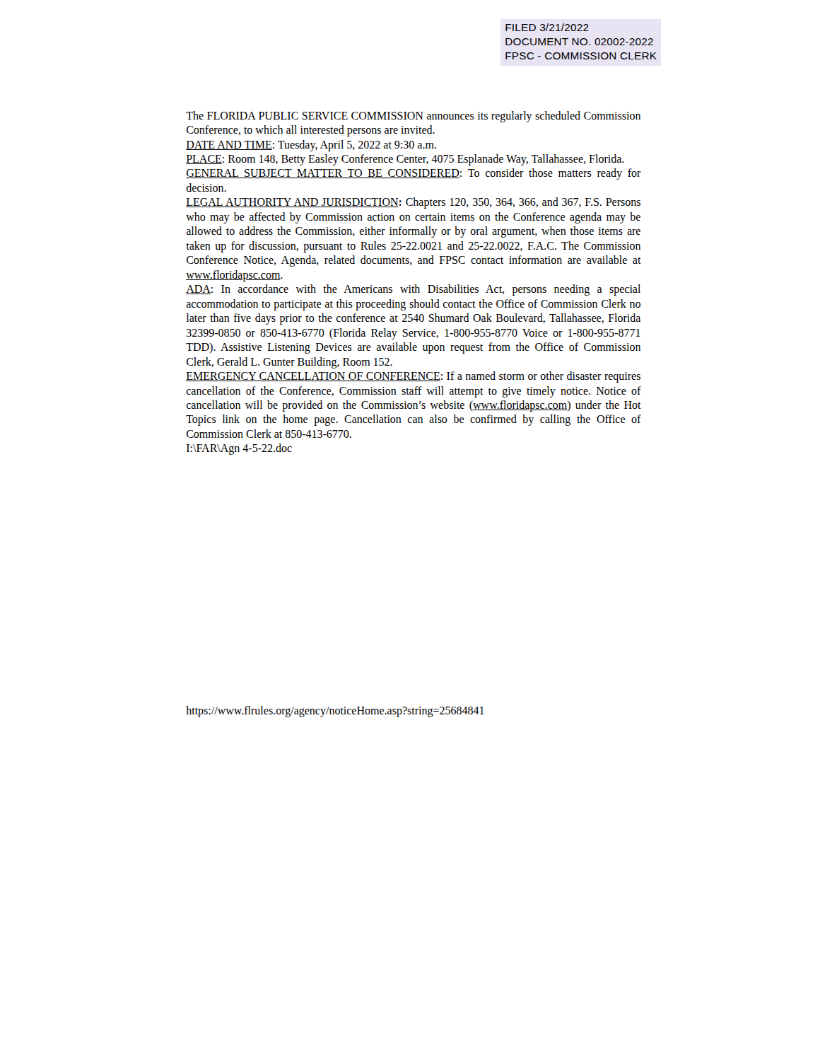FILED 3/21/2022
DOCUMENT NO. 02002-2022
FPSC - COMMISSION CLERK
The FLORIDA PUBLIC SERVICE COMMISSION announces its regularly scheduled Commission Conference, to which all interested persons are invited.
DATE AND TIME: Tuesday, April 5, 2022 at 9:30 a.m.
PLACE: Room 148, Betty Easley Conference Center, 4075 Esplanade Way, Tallahassee, Florida.
GENERAL SUBJECT MATTER TO BE CONSIDERED: To consider those matters ready for decision.
LEGAL AUTHORITY AND JURISDICTION: Chapters 120, 350, 364, 366, and 367, F.S. Persons who may be affected by Commission action on certain items on the Conference agenda may be allowed to address the Commission, either informally or by oral argument, when those items are taken up for discussion, pursuant to Rules 25-22.0021 and 25-22.0022, F.A.C. The Commission Conference Notice, Agenda, related documents, and FPSC contact information are available at www.floridapsc.com.
ADA: In accordance with the Americans with Disabilities Act, persons needing a special accommodation to participate at this proceeding should contact the Office of Commission Clerk no later than five days prior to the conference at 2540 Shumard Oak Boulevard, Tallahassee, Florida 32399-0850 or 850-413-6770 (Florida Relay Service, 1-800-955-8770 Voice or 1-800-955-8771 TDD). Assistive Listening Devices are available upon request from the Office of Commission Clerk, Gerald L. Gunter Building, Room 152.
EMERGENCY CANCELLATION OF CONFERENCE: If a named storm or other disaster requires cancellation of the Conference, Commission staff will attempt to give timely notice. Notice of cancellation will be provided on the Commission’s website (www.floridapsc.com) under the Hot Topics link on the home page. Cancellation can also be confirmed by calling the Office of Commission Clerk at 850-413-6770.
I:\FAR\Agn 4-5-22.doc
https://www.flrules.org/agency/noticeHome.asp?string=25684841